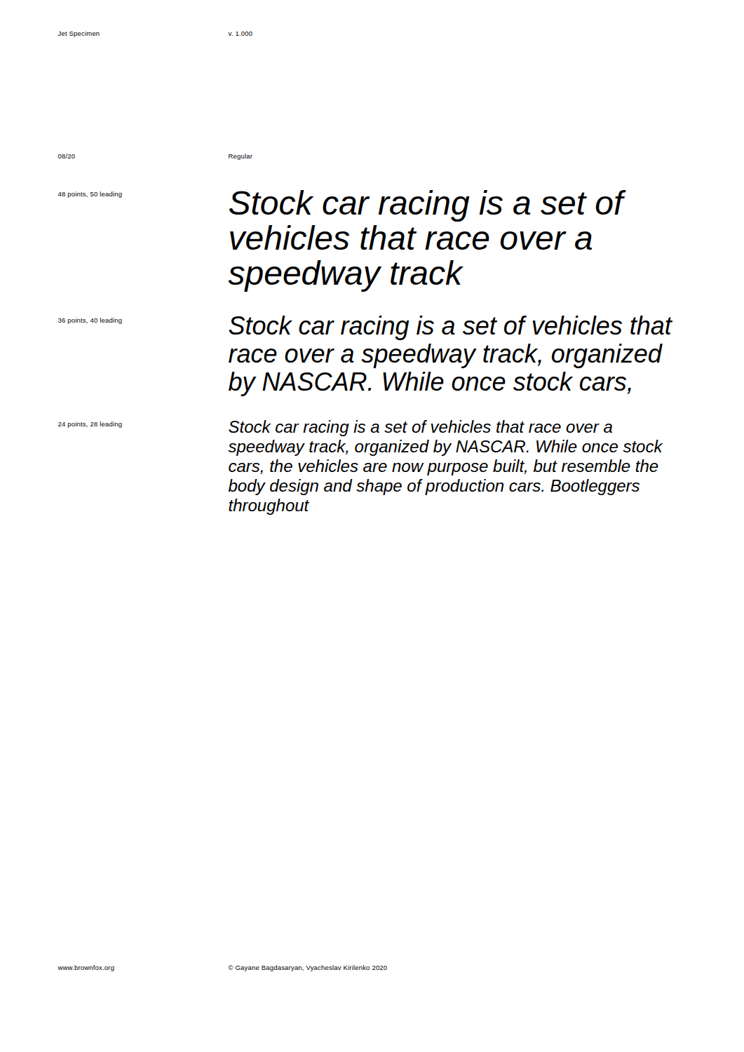Jet Specimen v. 1.000
08/20 Regular
48 points, 50 leading
Stock car racing is a set of vehicles that race over a speedway track
36 points, 40 leading
Stock car racing is a set of vehicles that race over a speedway track, organized by NASCAR. While once stock cars,
24 points, 28 leading
Stock car racing is a set of vehicles that race over a speedway track, organized by NASCAR. While once stock cars, the vehicles are now purpose built, but resemble the body design and shape of production cars. Bootleggers throughout
www.brownfox.org © Gayane Bagdasaryan, Vyacheslav Kirilenko 2020